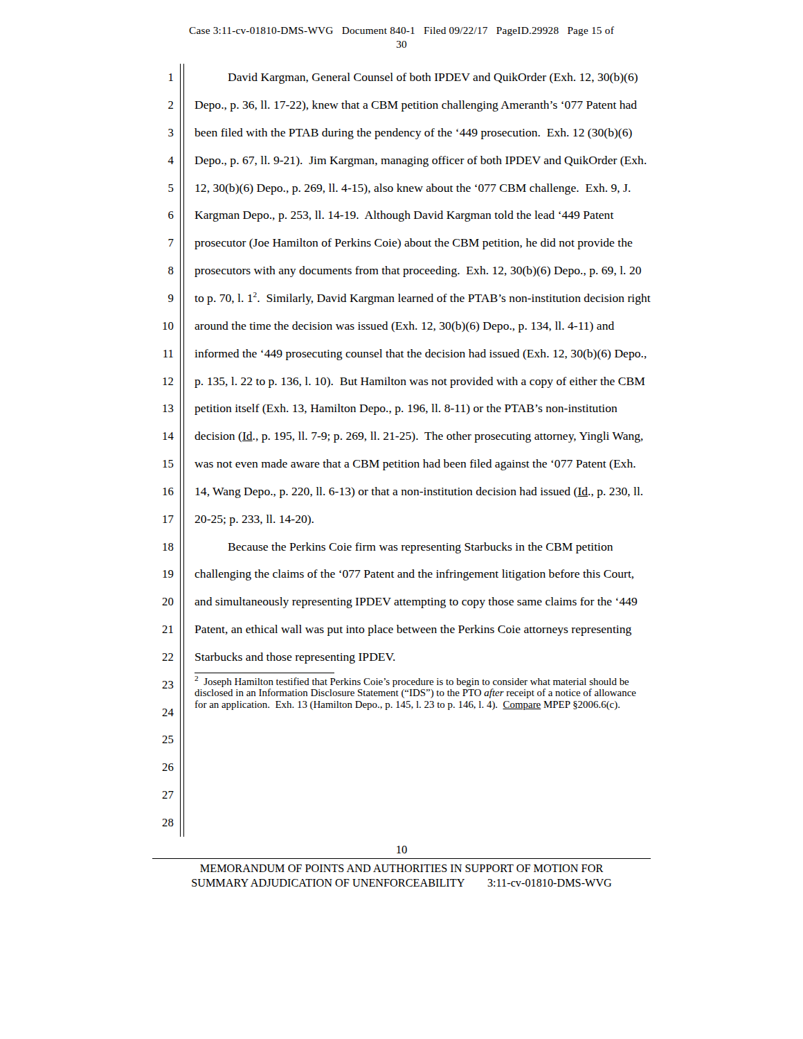Case 3:11-cv-01810-DMS-WVG Document 840-1 Filed 09/22/17 PageID.29928 Page 15 of 30
1
2
3
4
5
6
7
8
9
10
11
12
13
14
15
16
17
18
19
20
21
22
23
24
25
26
27
28
David Kargman, General Counsel of both IPDEV and QuikOrder (Exh. 12, 30(b)(6) Depo., p. 36, ll. 17-22), knew that a CBM petition challenging Ameranth’s ‘077 Patent had been filed with the PTAB during the pendency of the ‘449 prosecution. Exh. 12 (30(b)(6) Depo., p. 67, ll. 9-21). Jim Kargman, managing officer of both IPDEV and QuikOrder (Exh. 12, 30(b)(6) Depo., p. 269, ll. 4-15), also knew about the ‘077 CBM challenge. Exh. 9, J. Kargman Depo., p. 253, ll. 14-19. Although David Kargman told the lead ‘449 Patent prosecutor (Joe Hamilton of Perkins Coie) about the CBM petition, he did not provide the prosecutors with any documents from that proceeding. Exh. 12, 30(b)(6) Depo., p. 69, l. 20 to p. 70, l. 12. Similarly, David Kargman learned of the PTAB’s non-institution decision right around the time the decision was issued (Exh. 12, 30(b)(6) Depo., p. 134, ll. 4-11) and informed the ‘449 prosecuting counsel that the decision had issued (Exh. 12, 30(b)(6) Depo., p. 135, l. 22 to p. 136, l. 10). But Hamilton was not provided with a copy of either the CBM petition itself (Exh. 13, Hamilton Depo., p. 196, ll. 8-11) or the PTAB’s non-institution decision (Id., p. 195, ll. 7-9; p. 269, ll. 21-25). The other prosecuting attorney, Yingli Wang, was not even made aware that a CBM petition had been filed against the ‘077 Patent (Exh. 14, Wang Depo., p. 220, ll. 6-13) or that a non-institution decision had issued (Id., p. 230, ll. 20-25; p. 233, ll. 14-20).
Because the Perkins Coie firm was representing Starbucks in the CBM petition challenging the claims of the ‘077 Patent and the infringement litigation before this Court, and simultaneously representing IPDEV attempting to copy those same claims for the ‘449 Patent, an ethical wall was put into place between the Perkins Coie attorneys representing Starbucks and those representing IPDEV.
2 Joseph Hamilton testified that Perkins Coie’s procedure is to begin to consider what material should be disclosed in an Information Disclosure Statement (“IDS”) to the PTO after receipt of a notice of allowance for an application. Exh. 13 (Hamilton Depo., p. 145, l. 23 to p. 146, l. 4). Compare MPEP §2006.6(c).
10
MEMORANDUM OF POINTS AND AUTHORITIES IN SUPPORT OF MOTION FOR SUMMARY ADJUDICATION OF UNENFORCEABILITY 3:11-cv-01810-DMS-WVG